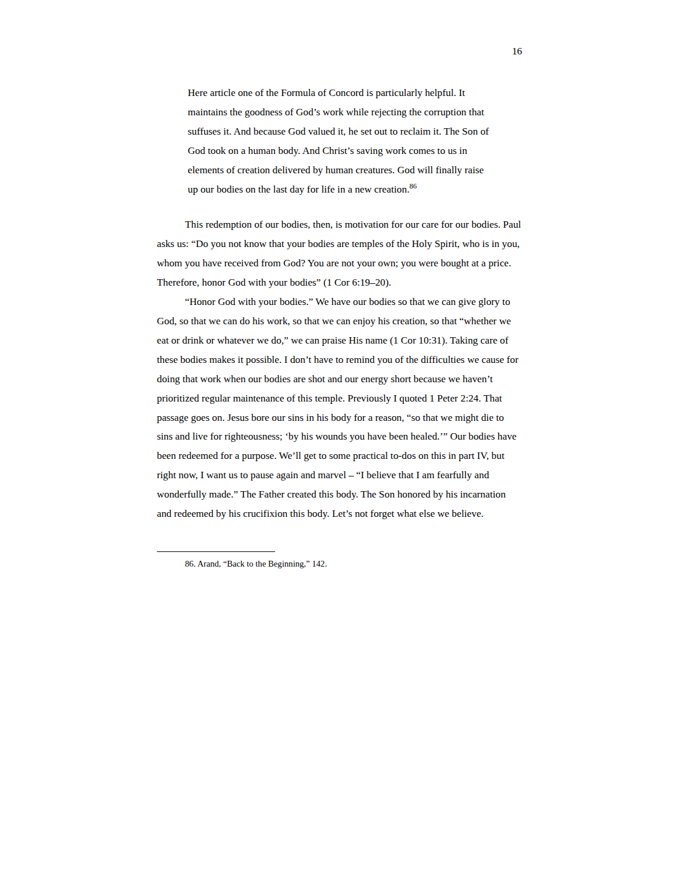16
Here article one of the Formula of Concord is particularly helpful. It maintains the goodness of God’s work while rejecting the corruption that suffuses it. And because God valued it, he set out to reclaim it. The Son of God took on a human body. And Christ’s saving work comes to us in elements of creation delivered by human creatures. God will finally raise up our bodies on the last day for life in a new creation.86
This redemption of our bodies, then, is motivation for our care for our bodies. Paul asks us: “Do you not know that your bodies are temples of the Holy Spirit, who is in you, whom you have received from God? You are not your own; you were bought at a price. Therefore, honor God with your bodies” (1 Cor 6:19–20).
“Honor God with your bodies.” We have our bodies so that we can give glory to God, so that we can do his work, so that we can enjoy his creation, so that “whether we eat or drink or whatever we do,” we can praise His name (1 Cor 10:31). Taking care of these bodies makes it possible. I don’t have to remind you of the difficulties we cause for doing that work when our bodies are shot and our energy short because we haven’t prioritized regular maintenance of this temple. Previously I quoted 1 Peter 2:24. That passage goes on. Jesus bore our sins in his body for a reason, “so that we might die to sins and live for righteousness; ‘by his wounds you have been healed.’” Our bodies have been redeemed for a purpose. We’ll get to some practical to-dos on this in part IV, but right now, I want us to pause again and marvel – “I believe that I am fearfully and wonderfully made.” The Father created this body. The Son honored by his incarnation and redeemed by his crucifixion this body. Let’s not forget what else we believe.
86. Arand, “Back to the Beginning,” 142.